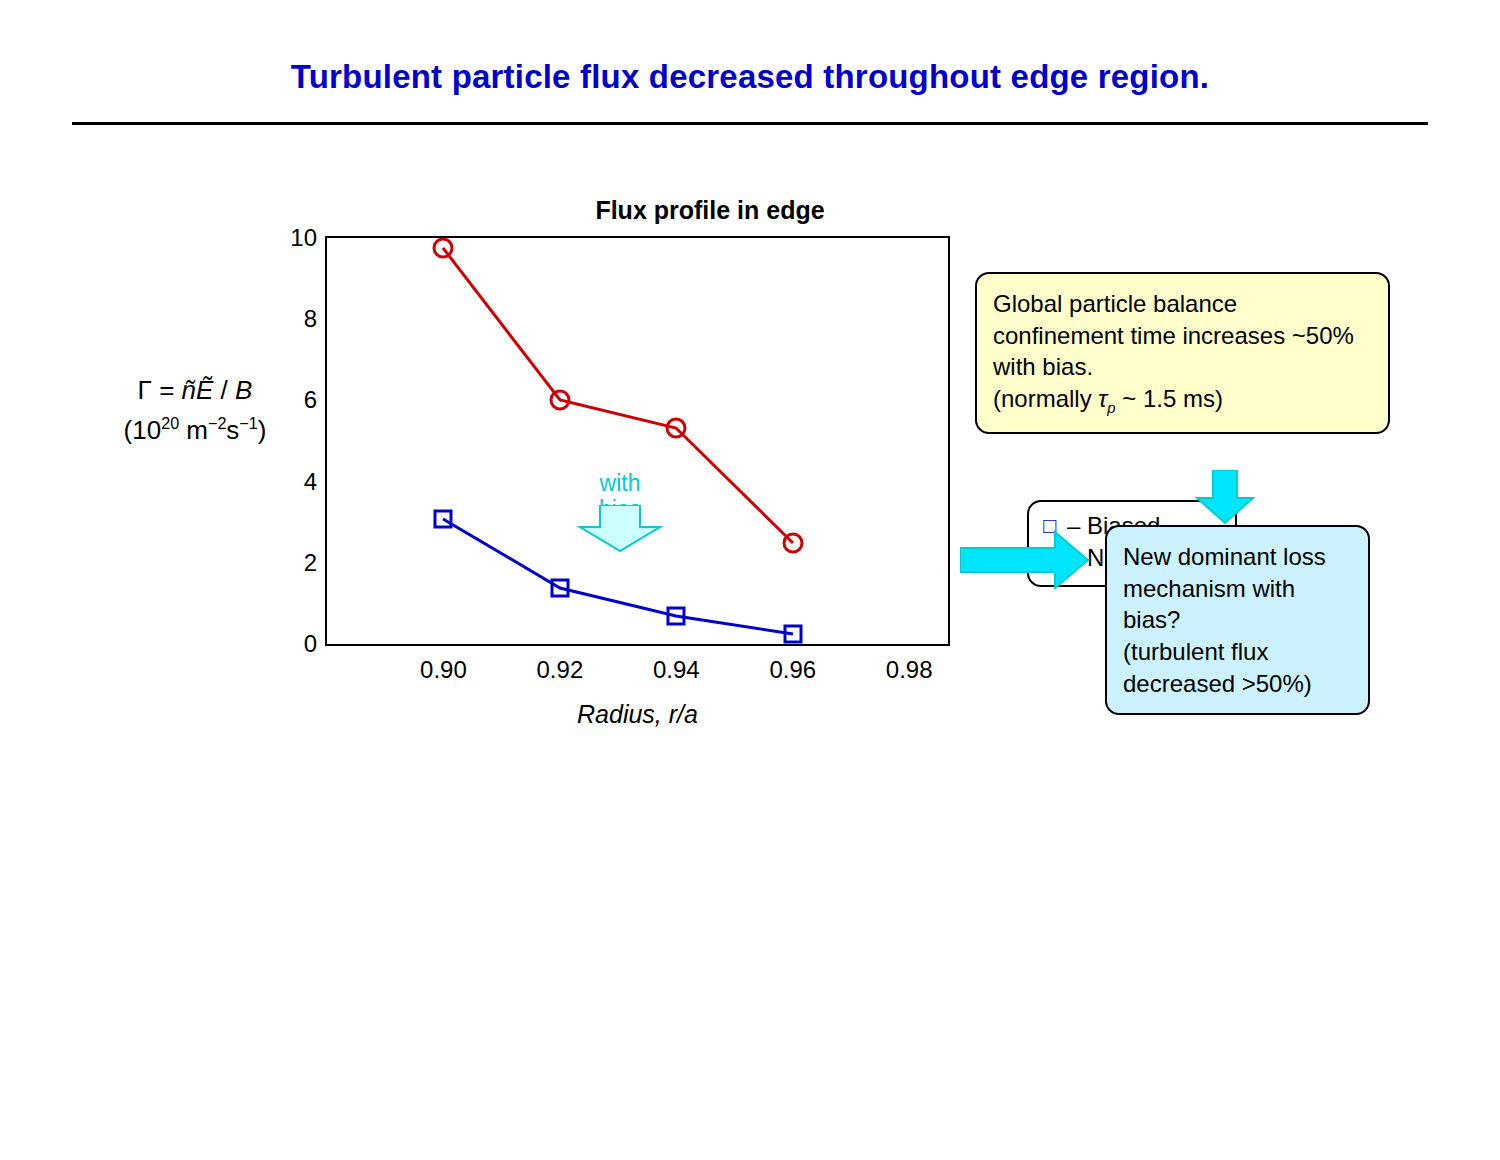Turbulent particle flux decreased throughout edge region.
Flux profile in edge
Γ = ñẼ / B
(1020 m−2s−1)
10
8
6
4
2
0
0.90
0.92
0.94
0.96
0.98
□– Biased
○– No bias
Radius, r/a
with
bias
Global particle balance confinement time increases ~50% with bias.
(normally τp ~ 1.5 ms)
New dominant loss mechanism with bias?
(turbulent flux decreased >50%)